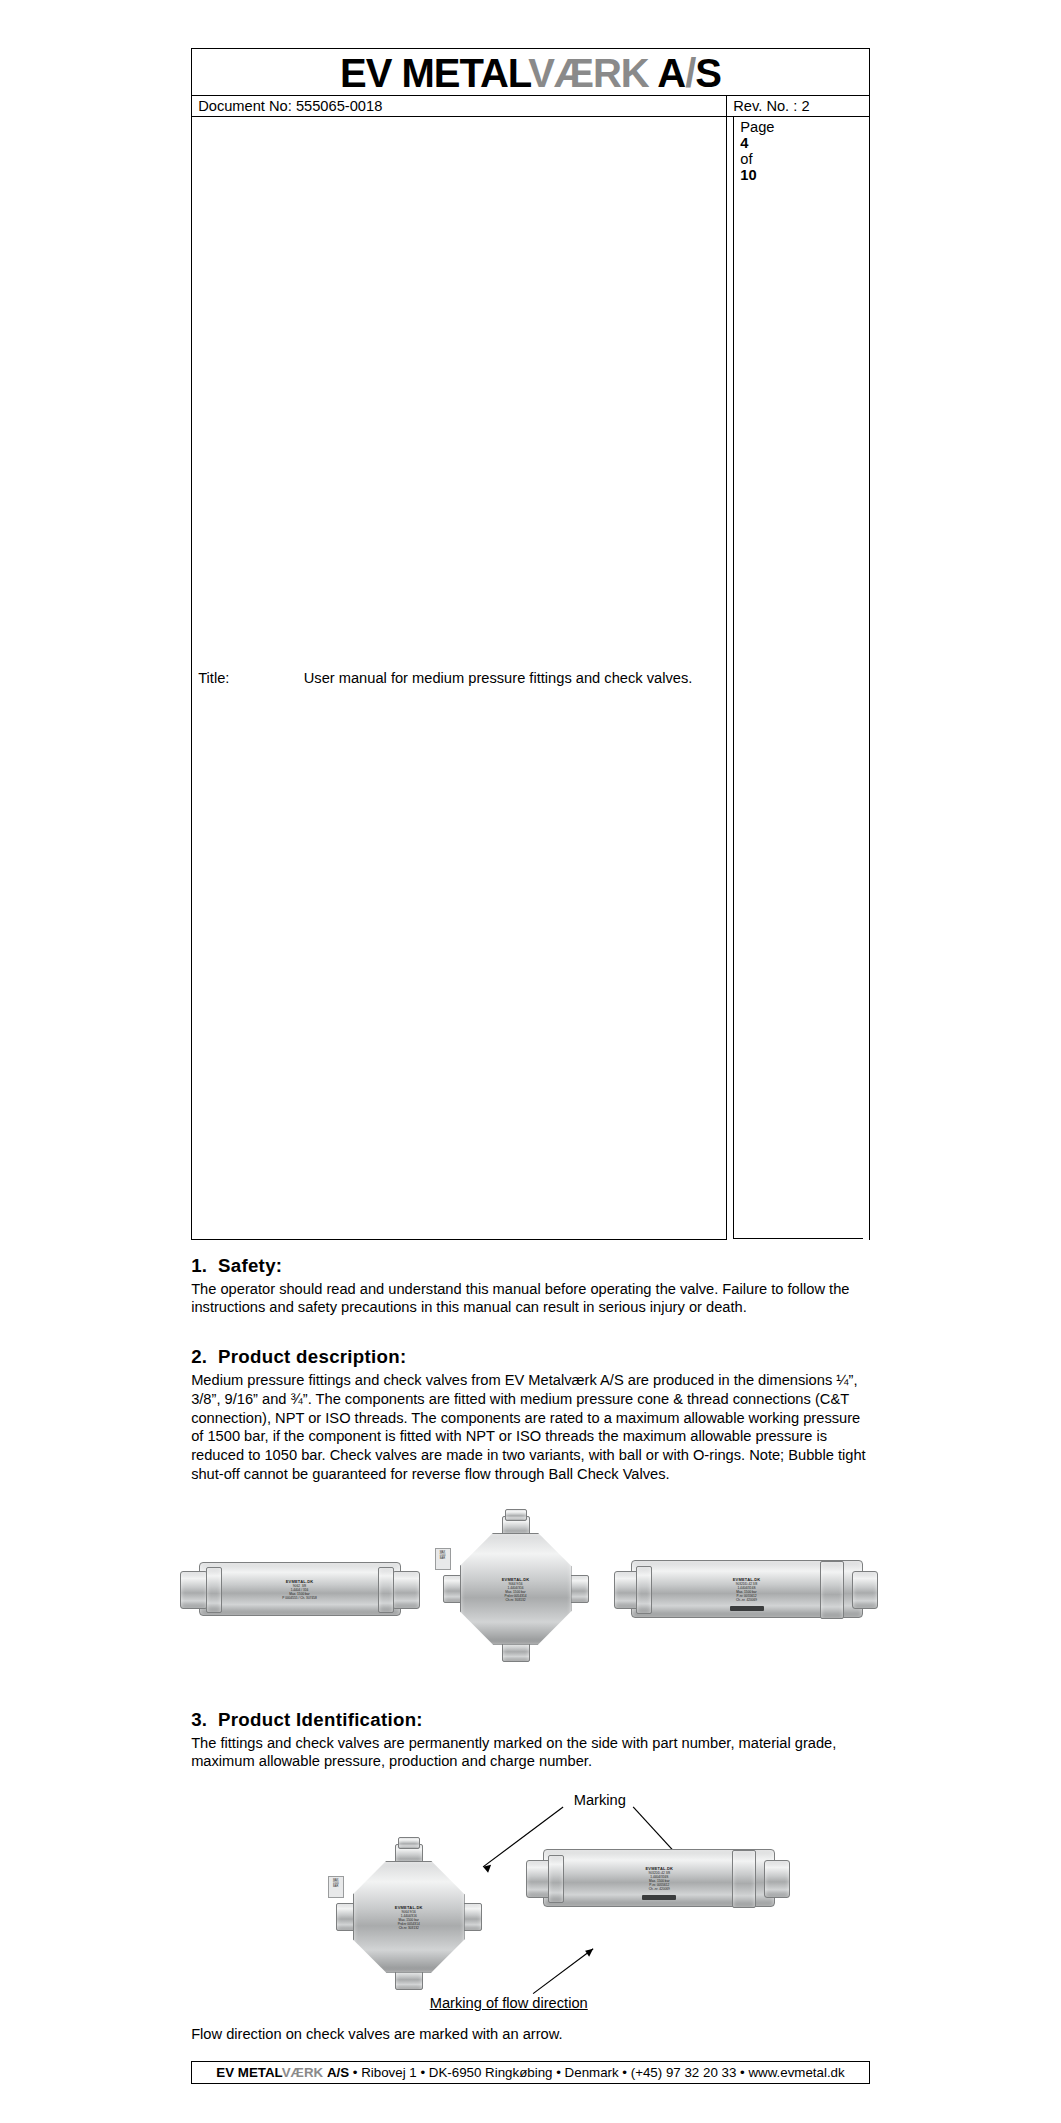EV METALVÆRK A/S
| Document No: 555065-0018 | Rev. No. : 2 |
| Title: User manual for medium pressure fittings and check valves. | Page 4 of 10 |
1. Safety:
The operator should read and understand this manual before operating the valve. Failure to follow the instructions and safety precautions in this manual can result in serious injury or death.
2. Product description:
Medium pressure fittings and check valves from EV Metalværk A/S are produced in the dimensions ¼”, 3/8”, 9/16” and ¾”. The components are fitted with medium pressure cone & thread connections (C&T connection), NPT or ISO threads. The components are rated to a maximum allowable working pressure of 1500 bar, if the component is fitted with NPT or ISO threads the maximum allowable pressure is reduced to 1050 bar. Check valves are made in two variants, with ball or with O-rings. Note; Bubble tight shut-off cannot be guaranteed for reverse flow through Ball Check Valves.
EVMETAL.DK
9062 3/8
1.4404 / 316
Max. 1500 bar
P 0004555 / Ch. 307458
MAX
1500
BAR
EVMETAL.DK
9064 9/16
1.4404/316
Max. 1500 bar
Prd.nr 0054314
Ch.nr. 303132
EVMETAL.DK
9032DD-42 3/8
1.4404/316S
Max. 1500 bar
P-nr. 0055612
Ch.-nr. 420069
3. Product Identification:
The fittings and check valves are permanently marked on the side with part number, material grade, maximum allowable pressure, production and charge number.
Marking
Marking of flow direction
MAX
1500
BAR
EVMETAL.DK
9064 9/16
1.4404/316
Max. 1500 bar
Prd.nr 0054314
Ch.nr. 303132
EVMETAL.DK
9032DD-42 3/8
1.4404/316S
Max. 1500 bar
P-nr. 0055612
Ch.-nr. 420069
Flow direction on check valves are marked with an arrow.
EV METAL VÆRK A/S • Ribovej 1 • DK-6950 Ringkøbing • Denmark • (+45) 97 32 20 33 • www.evmetal.dk